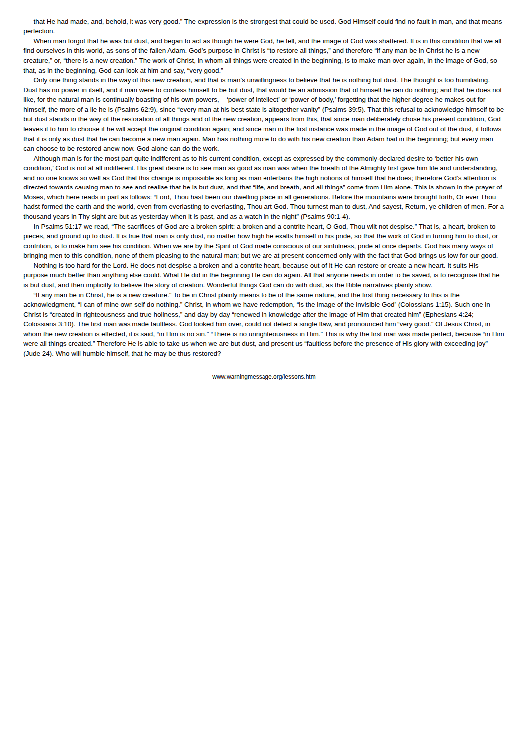that He had made, and, behold, it was very good.” The expression is the strongest that could be used. God Himself could find no fault in man, and that means perfection.
When man forgot that he was but dust, and began to act as though he were God, he fell, and the image of God was shattered. It is in this condition that we all find ourselves in this world, as sons of the fallen Adam. God’s purpose in Christ is “to restore all things,” and therefore “if any man be in Christ he is a new creature,” or, “there is a new creation.” The work of Christ, in whom all things were created in the beginning, is to make man over again, in the image of God, so that, as in the beginning, God can look at him and say, “very good.”
Only one thing stands in the way of this new creation, and that is man's unwillingness to believe that he is nothing but dust. The thought is too humiliating. Dust has no power in itself, and if man were to confess himself to be but dust, that would be an admission that of himself he can do nothing; and that he does not like, for the natural man is continually boasting of his own powers, – ‘power of intellect’ or ‘power of body,’ forgetting that the higher degree he makes out for himself, the more of a lie he is (Psalms 62:9), since “every man at his best state is altogether vanity” (Psalms 39:5). That this refusal to acknowledge himself to be but dust stands in the way of the restoration of all things and of the new creation, appears from this, that since man deliberately chose his present condition, God leaves it to him to choose if he will accept the original condition again; and since man in the first instance was made in the image of God out of the dust, it follows that it is only as dust that he can become a new man again. Man has nothing more to do with his new creation than Adam had in the beginning; but every man can choose to be restored anew now. God alone can do the work.
Although man is for the most part quite indifferent as to his current condition, except as expressed by the commonly-declared desire to ‘better his own condition,’ God is not at all indifferent. His great desire is to see man as good as man was when the breath of the Almighty first gave him life and understanding, and no one knows so well as God that this change is impossible as long as man entertains the high notions of himself that he does; therefore God’s attention is directed towards causing man to see and realise that he is but dust, and that “life, and breath, and all things” come from Him alone. This is shown in the prayer of Moses, which here reads in part as follows: “Lord, Thou hast been our dwelling place in all generations. Before the mountains were brought forth, Or ever Thou hadst formed the earth and the world, even from everlasting to everlasting, Thou art God. Thou turnest man to dust, And sayest, Return, ye children of men. For a thousand years in Thy sight are but as yesterday when it is past, and as a watch in the night” (Psalms 90:1-4).
In Psalms 51:17 we read, “The sacrifices of God are a broken spirit: a broken and a contrite heart, O God, Thou wilt not despise.” That is, a heart, broken to pieces, and ground up to dust. It is true that man is only dust, no matter how high he exalts himself in his pride, so that the work of God in turning him to dust, or contrition, is to make him see his condition. When we are by the Spirit of God made conscious of our sinfulness, pride at once departs. God has many ways of bringing men to this condition, none of them pleasing to the natural man; but we are at present concerned only with the fact that God brings us low for our good.
Nothing is too hard for the Lord. He does not despise a broken and a contrite heart, because out of it He can restore or create a new heart. It suits His purpose much better than anything else could. What He did in the beginning He can do again. All that anyone needs in order to be saved, is to recognise that he is but dust, and then implicitly to believe the story of creation. Wonderful things God can do with dust, as the Bible narratives plainly show.
“If any man be in Christ, he is a new creature.” To be in Christ plainly means to be of the same nature, and the first thing necessary to this is the acknowledgment, “I can of mine own self do nothing.” Christ, in whom we have redemption, “is the image of the invisible God” (Colossians 1:15). Such one in Christ is “created in righteousness and true holiness,” and day by day “renewed in knowledge after the image of Him that created him” (Ephesians 4:24; Colossians 3:10). The first man was made faultless. God looked him over, could not detect a single flaw, and pronounced him “very good.” Of Jesus Christ, in whom the new creation is effected, it is said, “in Him is no sin.” “There is no unrighteousness in Him.” This is why the first man was made perfect, because “in Him were all things created.” Therefore He is able to take us when we are but dust, and present us “faultless before the presence of His glory with exceeding joy” (Jude 24). Who will humble himself, that he may be thus restored?
www.warningmessage.org/lessons.htm